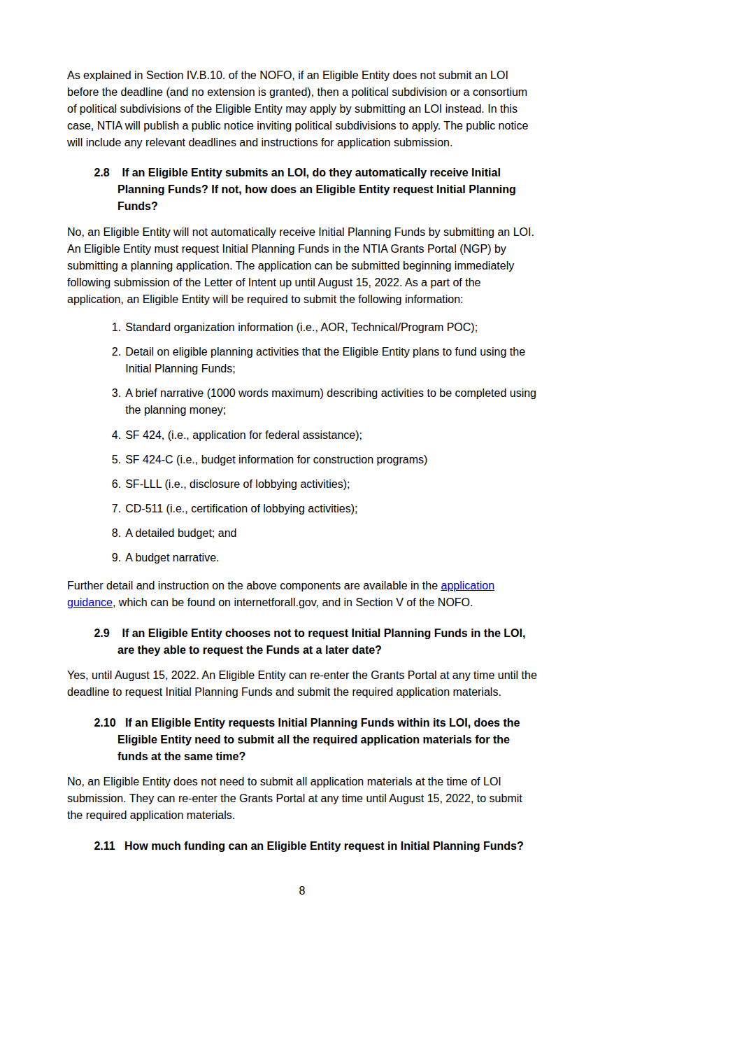As explained in Section IV.B.10. of the NOFO, if an Eligible Entity does not submit an LOI before the deadline (and no extension is granted), then a political subdivision or a consortium of political subdivisions of the Eligible Entity may apply by submitting an LOI instead. In this case, NTIA will publish a public notice inviting political subdivisions to apply. The public notice will include any relevant deadlines and instructions for application submission.
2.8 If an Eligible Entity submits an LOI, do they automatically receive Initial Planning Funds? If not, how does an Eligible Entity request Initial Planning Funds?
No, an Eligible Entity will not automatically receive Initial Planning Funds by submitting an LOI. An Eligible Entity must request Initial Planning Funds in the NTIA Grants Portal (NGP) by submitting a planning application. The application can be submitted beginning immediately following submission of the Letter of Intent up until August 15, 2022. As a part of the application, an Eligible Entity will be required to submit the following information:
Standard organization information (i.e., AOR, Technical/Program POC);
Detail on eligible planning activities that the Eligible Entity plans to fund using the Initial Planning Funds;
A brief narrative (1000 words maximum) describing activities to be completed using the planning money;
SF 424, (i.e., application for federal assistance);
SF 424-C (i.e., budget information for construction programs)
SF-LLL (i.e., disclosure of lobbying activities);
CD-511 (i.e., certification of lobbying activities);
A detailed budget; and
A budget narrative.
Further detail and instruction on the above components are available in the application guidance, which can be found on internetforall.gov, and in Section V of the NOFO.
2.9 If an Eligible Entity chooses not to request Initial Planning Funds in the LOI, are they able to request the Funds at a later date?
Yes, until August 15, 2022. An Eligible Entity can re-enter the Grants Portal at any time until the deadline to request Initial Planning Funds and submit the required application materials.
2.10 If an Eligible Entity requests Initial Planning Funds within its LOI, does the Eligible Entity need to submit all the required application materials for the funds at the same time?
No, an Eligible Entity does not need to submit all application materials at the time of LOI submission. They can re-enter the Grants Portal at any time until August 15, 2022, to submit the required application materials.
2.11 How much funding can an Eligible Entity request in Initial Planning Funds?
8